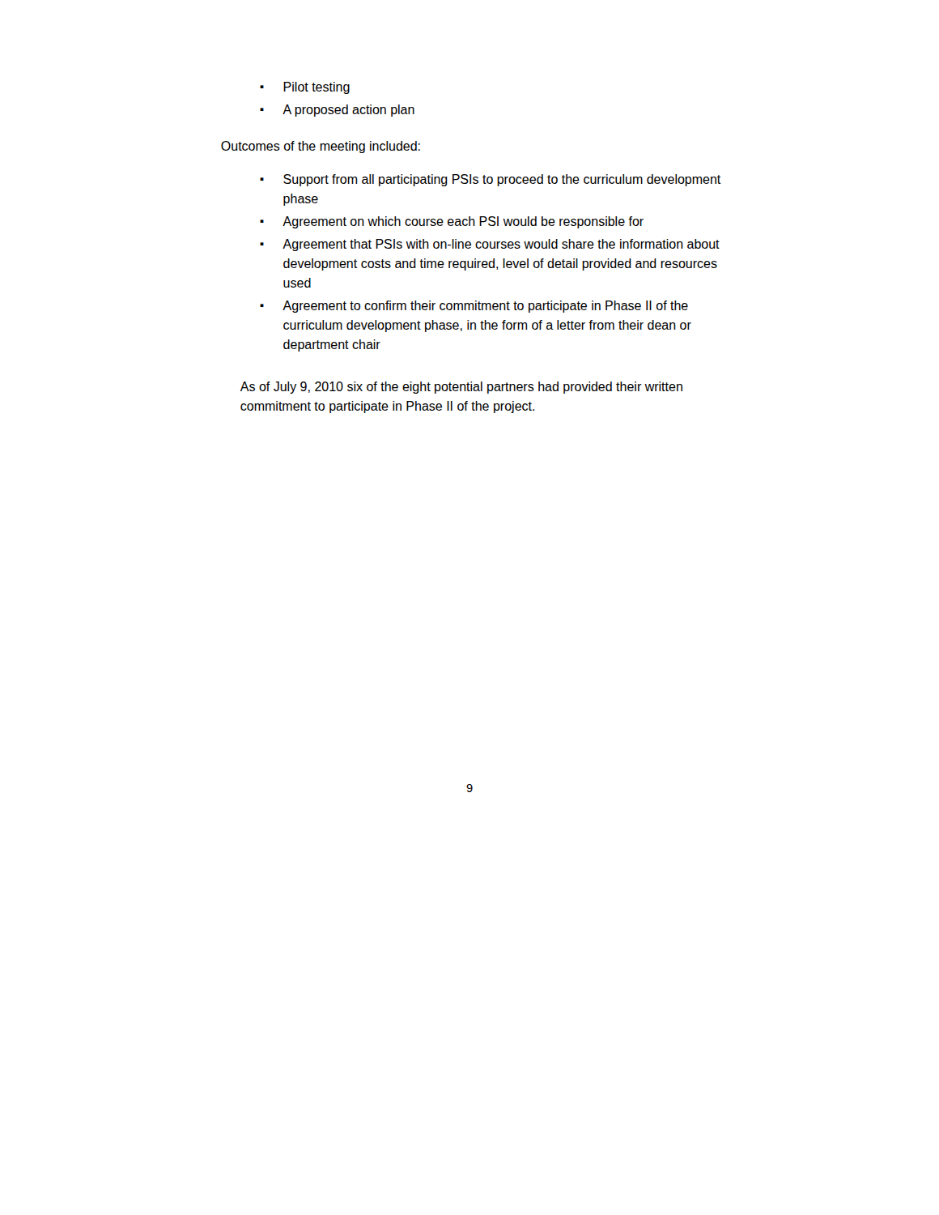Pilot testing
A proposed action plan
Outcomes of the meeting included:
Support from all participating PSIs to proceed to the curriculum development phase
Agreement on which course each PSI would be responsible for
Agreement that PSIs with on-line courses would share the information about development costs and time required, level of detail provided and resources used
Agreement to confirm their commitment to participate in Phase II of the curriculum development phase, in the form of a letter from their dean or department chair
As of July 9, 2010 six of the eight potential partners had provided their written commitment to participate in Phase II of the project.
9